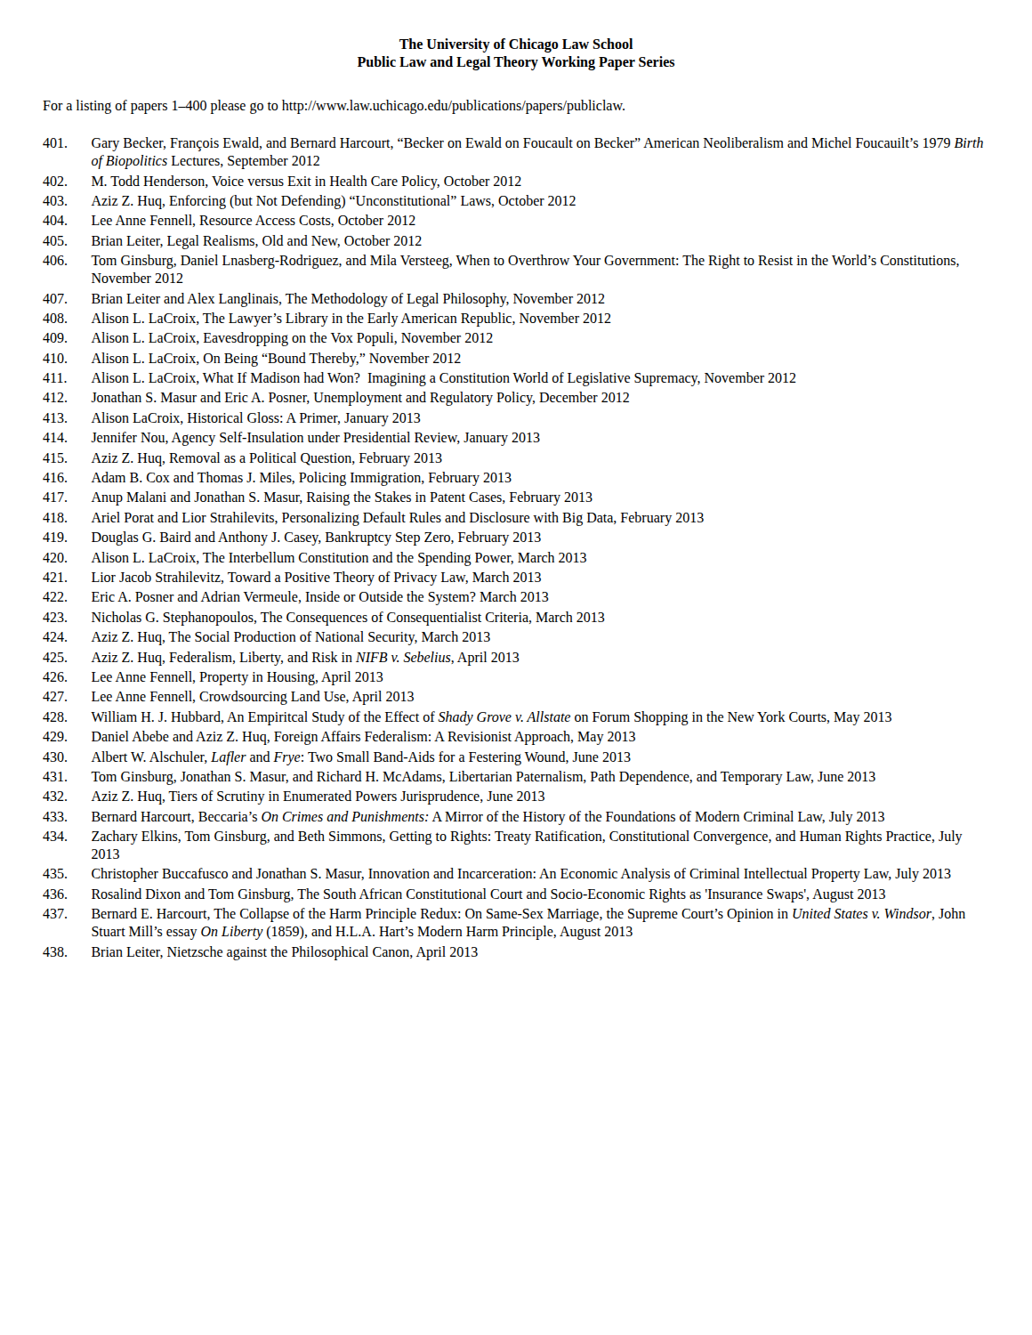The University of Chicago Law School
Public Law and Legal Theory Working Paper Series
For a listing of papers 1–400 please go to http://www.law.uchicago.edu/publications/papers/publiclaw.
401. Gary Becker, François Ewald, and Bernard Harcourt, “Becker on Ewald on Foucault on Becker” American Neoliberalism and Michel Foucauilt’s 1979 Birth of Biopolitics Lectures, September 2012
402. M. Todd Henderson, Voice versus Exit in Health Care Policy, October 2012
403. Aziz Z. Huq, Enforcing (but Not Defending) “Unconstitutional” Laws, October 2012
404. Lee Anne Fennell, Resource Access Costs, October 2012
405. Brian Leiter, Legal Realisms, Old and New, October 2012
406. Tom Ginsburg, Daniel Lnasberg-Rodriguez, and Mila Versteeg, When to Overthrow Your Government: The Right to Resist in the World’s Constitutions, November 2012
407. Brian Leiter and Alex Langlinais, The Methodology of Legal Philosophy, November 2012
408. Alison L. LaCroix, The Lawyer’s Library in the Early American Republic, November 2012
409. Alison L. LaCroix, Eavesdropping on the Vox Populi, November 2012
410. Alison L. LaCroix, On Being “Bound Thereby,” November 2012
411. Alison L. LaCroix, What If Madison had Won? Imagining a Constitution World of Legislative Supremacy, November 2012
412. Jonathan S. Masur and Eric A. Posner, Unemployment and Regulatory Policy, December 2012
413. Alison LaCroix, Historical Gloss: A Primer, January 2013
414. Jennifer Nou, Agency Self-Insulation under Presidential Review, January 2013
415. Aziz Z. Huq, Removal as a Political Question, February 2013
416. Adam B. Cox and Thomas J. Miles, Policing Immigration, February 2013
417. Anup Malani and Jonathan S. Masur, Raising the Stakes in Patent Cases, February 2013
418. Ariel Porat and Lior Strahilevits, Personalizing Default Rules and Disclosure with Big Data, February 2013
419. Douglas G. Baird and Anthony J. Casey, Bankruptcy Step Zero, February 2013
420. Alison L. LaCroix, The Interbellum Constitution and the Spending Power, March 2013
421. Lior Jacob Strahilevitz, Toward a Positive Theory of Privacy Law, March 2013
422. Eric A. Posner and Adrian Vermeule, Inside or Outside the System? March 2013
423. Nicholas G. Stephanopoulos, The Consequences of Consequentialist Criteria, March 2013
424. Aziz Z. Huq, The Social Production of National Security, March 2013
425. Aziz Z. Huq, Federalism, Liberty, and Risk in NIFB v. Sebelius, April 2013
426. Lee Anne Fennell, Property in Housing, April 2013
427. Lee Anne Fennell, Crowdsourcing Land Use, April 2013
428. William H. J. Hubbard, An Empiritcal Study of the Effect of Shady Grove v. Allstate on Forum Shopping in the New York Courts, May 2013
429. Daniel Abebe and Aziz Z. Huq, Foreign Affairs Federalism: A Revisionist Approach, May 2013
430. Albert W. Alschuler, Lafler and Frye: Two Small Band-Aids for a Festering Wound, June 2013
431. Tom Ginsburg, Jonathan S. Masur, and Richard H. McAdams, Libertarian Paternalism, Path Dependence, and Temporary Law, June 2013
432. Aziz Z. Huq, Tiers of Scrutiny in Enumerated Powers Jurisprudence, June 2013
433. Bernard Harcourt, Beccaria’s On Crimes and Punishments: A Mirror of the History of the Foundations of Modern Criminal Law, July 2013
434. Zachary Elkins, Tom Ginsburg, and Beth Simmons, Getting to Rights: Treaty Ratification, Constitutional Convergence, and Human Rights Practice, July 2013
435. Christopher Buccafusco and Jonathan S. Masur, Innovation and Incarceration: An Economic Analysis of Criminal Intellectual Property Law, July 2013
436. Rosalind Dixon and Tom Ginsburg, The South African Constitutional Court and Socio-Economic Rights as 'Insurance Swaps', August 2013
437. Bernard E. Harcourt, The Collapse of the Harm Principle Redux: On Same-Sex Marriage, the Supreme Court’s Opinion in United States v. Windsor, John Stuart Mill’s essay On Liberty (1859), and H.L.A. Hart’s Modern Harm Principle, August 2013
438. Brian Leiter, Nietzsche against the Philosophical Canon, April 2013